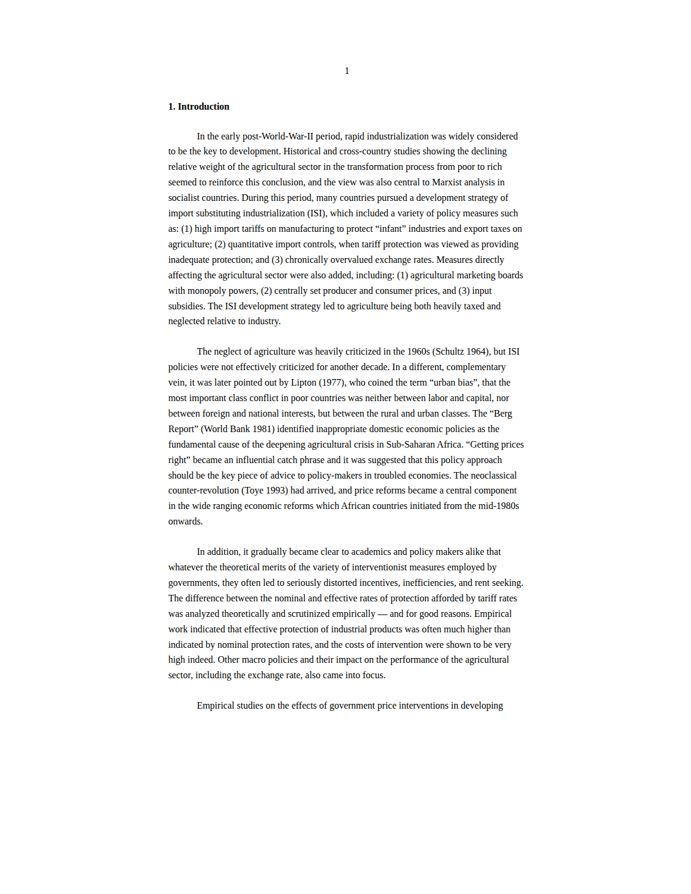1
1. Introduction
In the early post-World-War-II period, rapid industrialization was widely considered to be the key to development. Historical and cross-country studies showing the declining relative weight of the agricultural sector in the transformation process from poor to rich seemed to reinforce this conclusion, and the view was also central to Marxist analysis in socialist countries. During this period, many countries pursued a development strategy of import substituting industrialization (ISI), which included a variety of policy measures such as: (1) high import tariffs on manufacturing to protect “infant” industries and export taxes on agriculture; (2) quantitative import controls, when tariff protection was viewed as providing inadequate protection; and (3) chronically overvalued exchange rates. Measures directly affecting the agricultural sector were also added, including: (1) agricultural marketing boards with monopoly powers, (2) centrally set producer and consumer prices, and (3) input subsidies. The ISI development strategy led to agriculture being both heavily taxed and neglected relative to industry.
The neglect of agriculture was heavily criticized in the 1960s (Schultz 1964), but ISI policies were not effectively criticized for another decade. In a different, complementary vein, it was later pointed out by Lipton (1977), who coined the term “urban bias”, that the most important class conflict in poor countries was neither between labor and capital, nor between foreign and national interests, but between the rural and urban classes. The “Berg Report” (World Bank 1981) identified inappropriate domestic economic policies as the fundamental cause of the deepening agricultural crisis in Sub-Saharan Africa. “Getting prices right” became an influential catch phrase and it was suggested that this policy approach should be the key piece of advice to policy-makers in troubled economies. The neoclassical counter-revolution (Toye 1993) had arrived, and price reforms became a central component in the wide ranging economic reforms which African countries initiated from the mid-1980s onwards.
In addition, it gradually became clear to academics and policy makers alike that whatever the theoretical merits of the variety of interventionist measures employed by governments, they often led to seriously distorted incentives, inefficiencies, and rent seeking. The difference between the nominal and effective rates of protection afforded by tariff rates was analyzed theoretically and scrutinized empirically — and for good reasons. Empirical work indicated that effective protection of industrial products was often much higher than indicated by nominal protection rates, and the costs of intervention were shown to be very high indeed. Other macro policies and their impact on the performance of the agricultural sector, including the exchange rate, also came into focus.
Empirical studies on the effects of government price interventions in developing